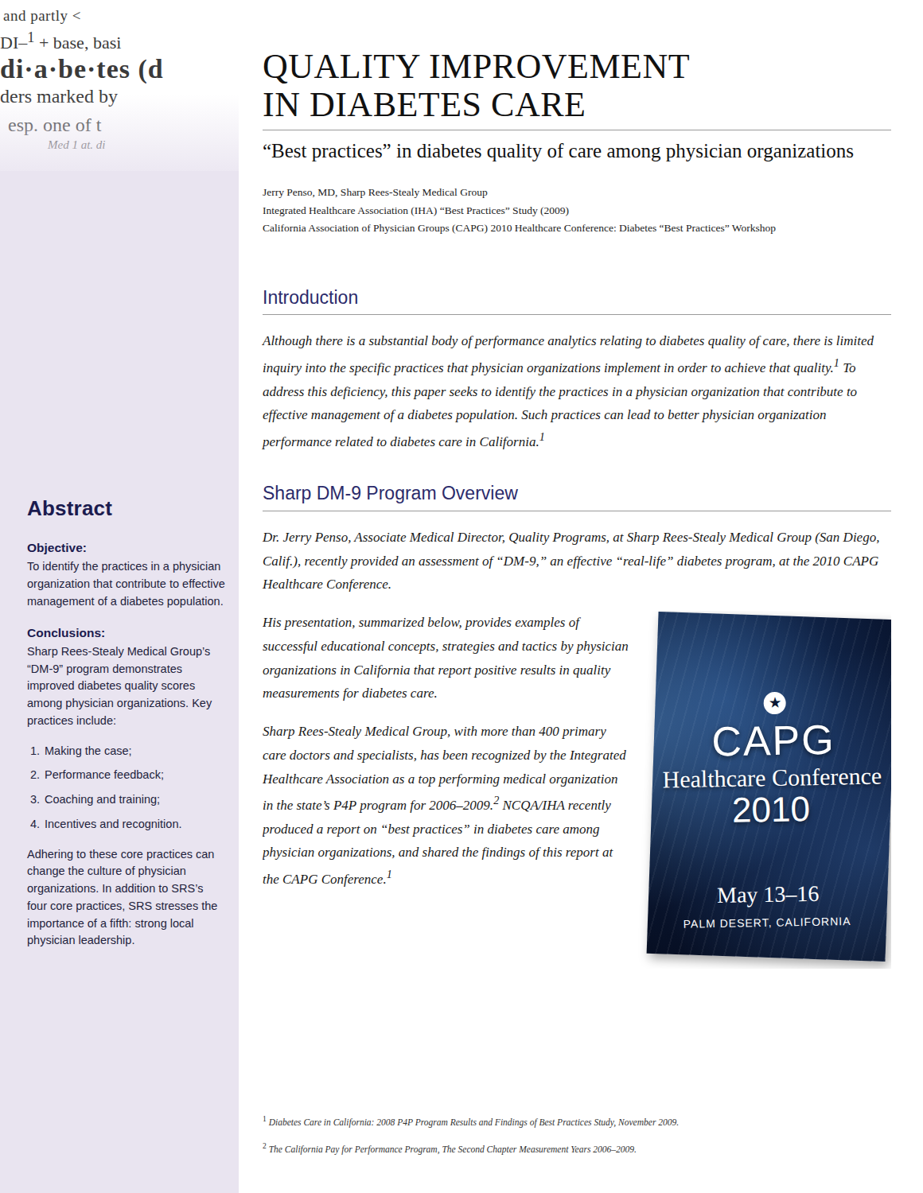and partly <
DI–1 + base, basi
di·a·be·tes (d
ders marked by
esp. one of t
Med 1 at. di
Abstract
Objective:
To identify the practices in a physician organization that contribute to effective management of a diabetes population.
Conclusions:
Sharp Rees-Stealy Medical Group’s “DM-9” program demonstrates improved diabetes quality scores among physician organizations. Key practices include:
Making the case;
Performance feedback;
Coaching and training;
Incentives and recognition.
Adhering to these core practices can change the culture of physician organizations. In addition to SRS’s four core practices, SRS stresses the importance of a fifth: strong local physician leadership.
QUALITY IMPROVEMENT
IN DIABETES CARE
“Best practices” in diabetes quality of care among physician organizations
Jerry Penso, MD, Sharp Rees-Stealy Medical Group
Integrated Healthcare Association (IHA) “Best Practices” Study (2009)
California Association of Physician Groups (CAPG) 2010 Healthcare Conference: Diabetes “Best Practices” Workshop
Introduction
Although there is a substantial body of performance analytics relating to diabetes quality of care, there is limited inquiry into the specific practices that physician organizations implement in order to achieve that quality.1 To address this deficiency, this paper seeks to identify the practices in a physician organization that contribute to effective management of a diabetes population. Such practices can lead to better physician organization performance related to diabetes care in California.1
Sharp DM-9 Program Overview
Dr. Jerry Penso, Associate Medical Director, Quality Programs, at Sharp Rees-Stealy Medical Group (San Diego, Calif.), recently provided an assessment of “DM-9,” an effective “real-life” diabetes program, at the 2010 CAPG Healthcare Conference.
★
CAPG
Healthcare Conference
2010
May 13–16
PALM DESERT, CALIFORNIA
His presentation, summarized below, provides examples of successful educational concepts, strategies and tactics by physician organizations in California that report positive results in quality measurements for diabetes care.
Sharp Rees-Stealy Medical Group, with more than 400 primary care doctors and specialists, has been recognized by the Integrated Healthcare Association as a top performing medical organization in the state’s P4P program for 2006–2009.2 NCQA/IHA recently produced a report on “best practices” in diabetes care among physician organizations, and shared the findings of this report at the CAPG Conference.1
1 Diabetes Care in California: 2008 P4P Program Results and Findings of Best Practices Study, November 2009.
2 The California Pay for Performance Program, The Second Chapter Measurement Years 2006–2009.